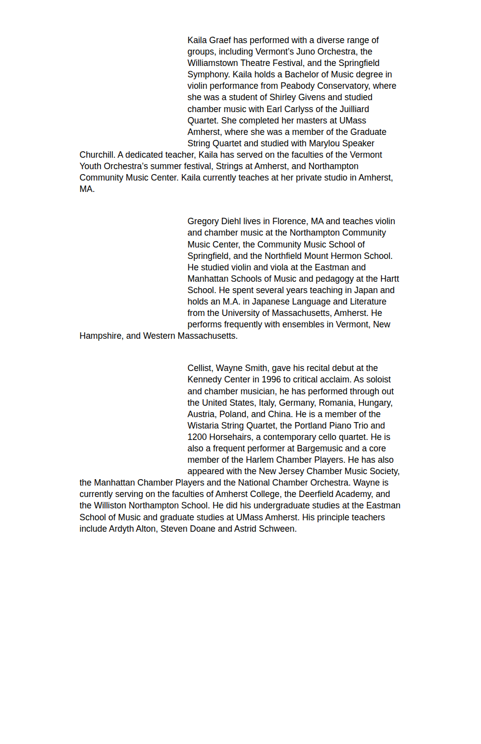Kaila Graef has performed with a diverse range of groups, including Vermont’s Juno Orchestra, the Williamstown Theatre Festival, and the Springfield Symphony. Kaila holds a Bachelor of Music degree in violin performance from Peabody Conservatory, where she was a student of Shirley Givens and studied chamber music with Earl Carlyss of the Juilliard Quartet. She completed her masters at UMass Amherst, where she was a member of the Graduate String Quartet and studied with Marylou Speaker Churchill. A dedicated teacher, Kaila has served on the faculties of the Vermont Youth Orchestra’s summer festival, Strings at Amherst, and Northampton Community Music Center. Kaila currently teaches at her private studio in Amherst, MA.
Gregory Diehl lives in Florence, MA and teaches violin and chamber music at the Northampton Community Music Center, the Community Music School of Springfield, and the Northfield Mount Hermon School. He studied violin and viola at the Eastman and Manhattan Schools of Music and pedagogy at the Hartt School. He spent several years teaching in Japan and holds an M.A. in Japanese Language and Literature from the University of Massachusetts, Amherst. He performs frequently with ensembles in Vermont, New Hampshire, and Western Massachusetts.
Cellist, Wayne Smith, gave his recital debut at the Kennedy Center in 1996 to critical acclaim. As soloist and chamber musician, he has performed through out the United States, Italy, Germany, Romania, Hungary, Austria, Poland, and China. He is a member of the Wistaria String Quartet, the Portland Piano Trio and 1200 Horsehairs, a contemporary cello quartet. He is also a frequent performer at Bargemusic and a core member of the Harlem Chamber Players. He has also appeared with the New Jersey Chamber Music Society, the Manhattan Chamber Players and the National Chamber Orchestra. Wayne is currently serving on the faculties of Amherst College, the Deerfield Academy, and the Williston Northampton School. He did his undergraduate studies at the Eastman School of Music and graduate studies at UMass Amherst. His principle teachers include Ardyth Alton, Steven Doane and Astrid Schween.